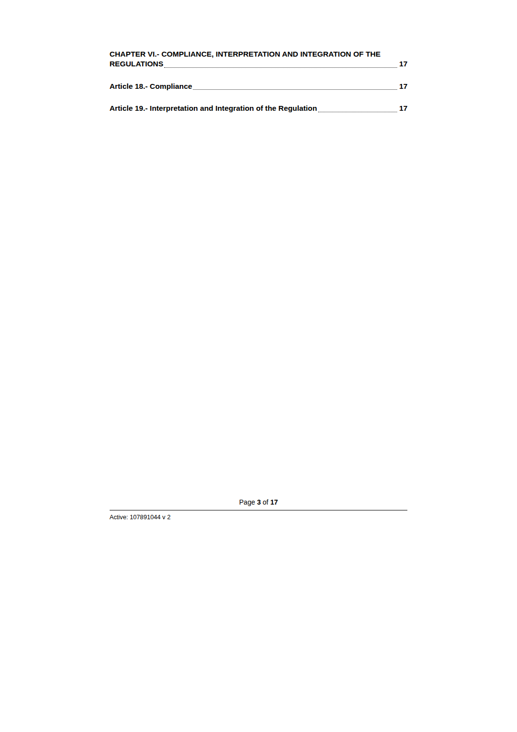CHAPTER VI.- COMPLIANCE, INTERPRETATION AND INTEGRATION OF THE REGULATIONS 17
Article 18.- Compliance 17
Article 19.- Interpretation and Integration of the Regulation 17
Page 3 of 17
Active: 107891044 v 2